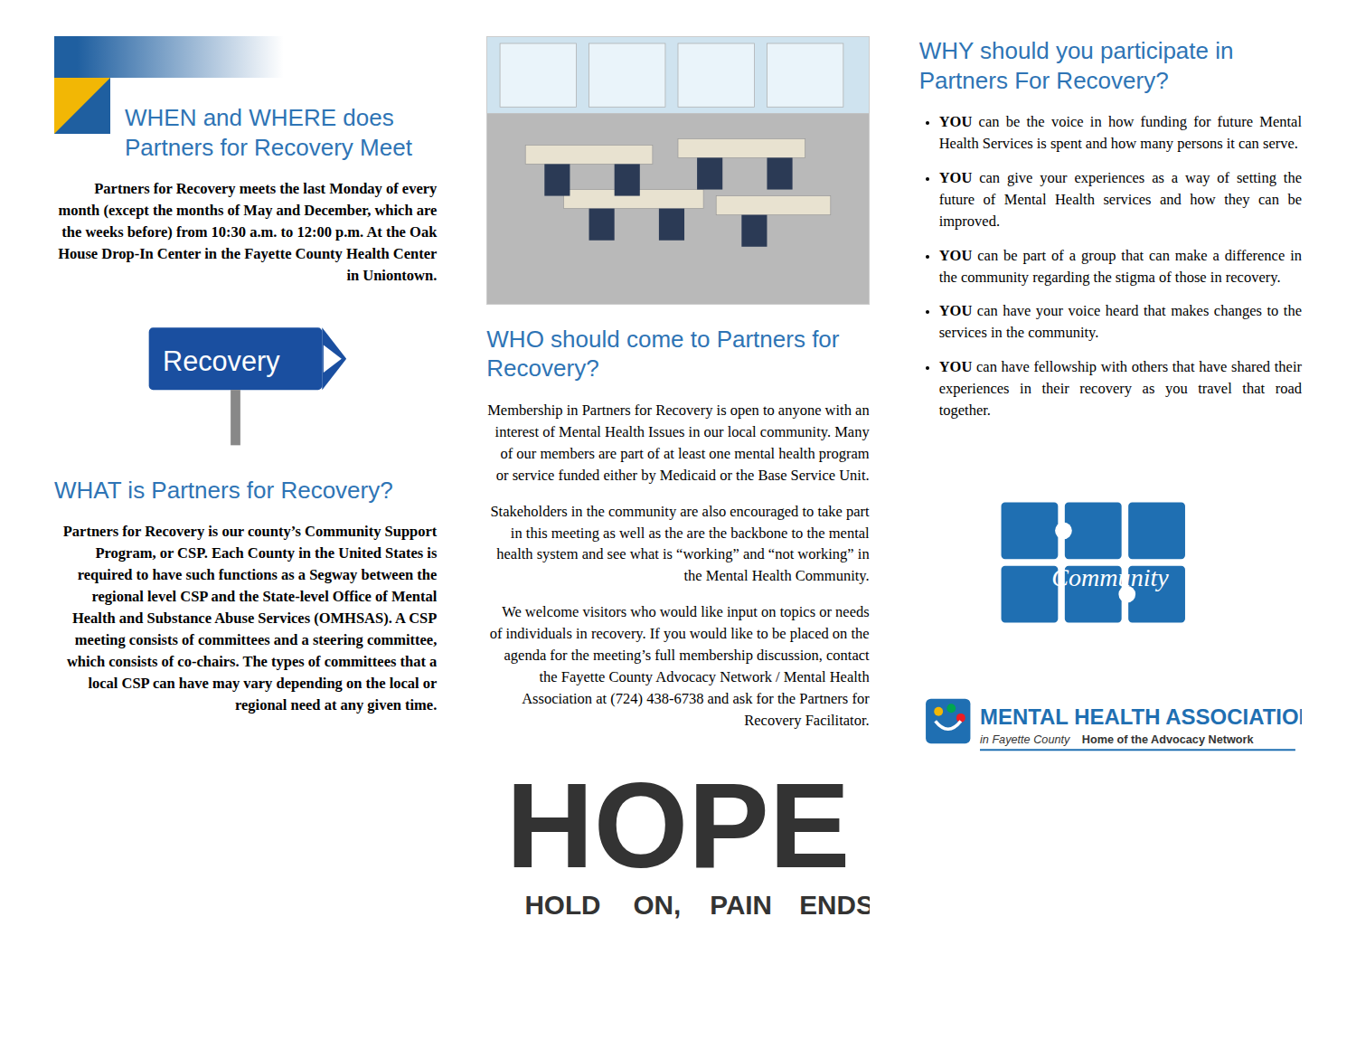WHEN and WHERE does Partners for Recovery Meet
Partners for Recovery meets the last Monday of every month (except the months of May and December, which are the weeks before) from 10:30 a.m. to 12:00 p.m. At the Oak House Drop-In Center in the Fayette County Health Center in Uniontown.
WHAT is Partners for Recovery?
Partners for Recovery is our county’s Community Support Program, or CSP. Each County in the United States is required to have such functions as a Segway between the regional level CSP and the State-level Office of Mental Health and Substance Abuse Services (OMHSAS). A CSP meeting consists of committees and a steering committee, which consists of co-chairs. The types of committees that a local CSP can have may vary depending on the local or regional need at any given time.
WHO should come to Partners for Recovery?
Membership in Partners for Recovery is open to anyone with an interest of Mental Health Issues in our local community. Many of our members are part of at least one mental health program or service funded either by Medicaid or the Base Service Unit.
Stakeholders in the community are also encouraged to take part in this meeting as well as the are the backbone to the mental health system and see what is “working” and “not working” in the Mental Health Community.
We welcome visitors who would like input on topics or needs of individuals in recovery. If you would like to be placed on the agenda for the meeting’s full membership discussion, contact the Fayette County Advocacy Network / Mental Health Association at (724) 438-6738 and ask for the Partners for Recovery Facilitator.
WHY should you participate in Partners For Recovery?
YOU can be the voice in how funding for future Mental Health Services is spent and how many persons it can serve.
YOU can give your experiences as a way of setting the future of Mental Health services and how they can be improved.
YOU can be part of a group that can make a difference in the community regarding the stigma of those in recovery.
YOU can have your voice heard that makes changes to the services in the community.
YOU can have fellowship with others that have shared their experiences in their recovery as you travel that road together.